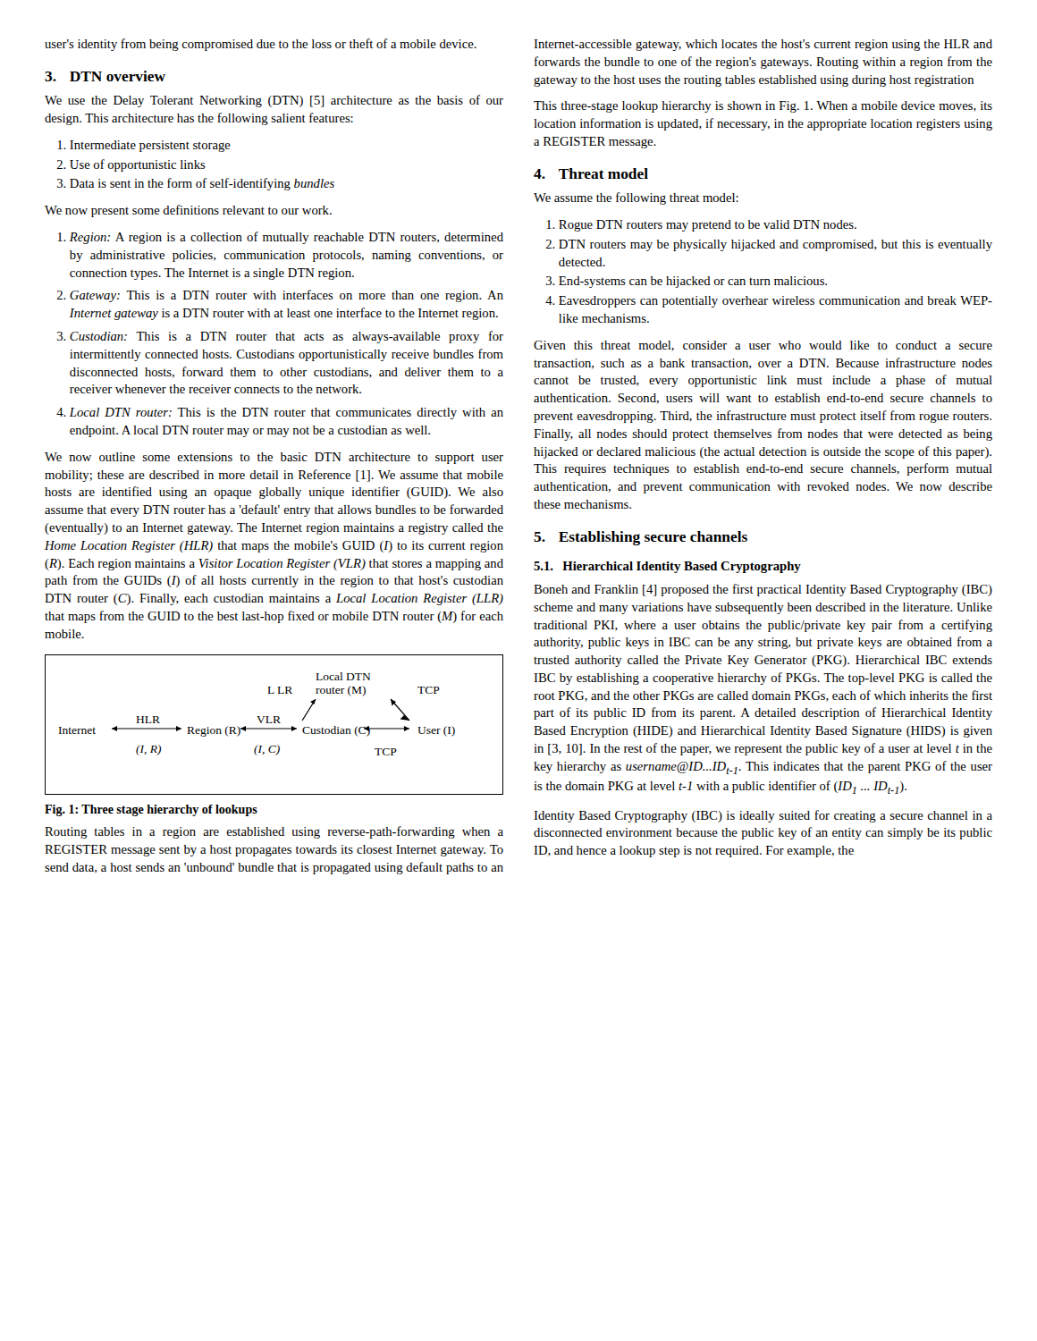user's identity from being compromised due to the loss or theft of a mobile device.
3. DTN overview
We use the Delay Tolerant Networking (DTN) [5] architecture as the basis of our design. This architecture has the following salient features:
Intermediate persistent storage
Use of opportunistic links
Data is sent in the form of self-identifying bundles
We now present some definitions relevant to our work.
Region: A region is a collection of mutually reachable DTN routers, determined by administrative policies, communication protocols, naming conventions, or connection types. The Internet is a single DTN region.
Gateway: This is a DTN router with interfaces on more than one region. An Internet gateway is a DTN router with at least one interface to the Internet region.
Custodian: This is a DTN router that acts as always-available proxy for intermittently connected hosts. Custodians opportunistically receive bundles from disconnected hosts, forward them to other custodians, and deliver them to a receiver whenever the receiver connects to the network.
Local DTN router: This is the DTN router that communicates directly with an endpoint. A local DTN router may or may not be a custodian as well.
We now outline some extensions to the basic DTN architecture to support user mobility; these are described in more detail in Reference [1]. We assume that mobile hosts are identified using an opaque globally unique identifier (GUID). We also assume that every DTN router has a 'default' entry that allows bundles to be forwarded (eventually) to an Internet gateway. The Internet region maintains a registry called the Home Location Register (HLR) that maps the mobile's GUID (I) to its current region (R). Each region maintains a Visitor Location Register (VLR) that stores a mapping and path from the GUIDs (I) of all hosts currently in the region to that host's custodian DTN router (C). Finally, each custodian maintains a Local Location Register (LLR) that maps from the GUID to the best last-hop fixed or mobile DTN router (M) for each mobile.
Local DTN router (M) TCP Internet HLR (I, R) Region (R) VLR (I, C) Custodian (C) User (I) TCP L LR
Fig. 1: Three stage hierarchy of lookups
Routing tables in a region are established using reverse-path-forwarding when a REGISTER message sent by a host propagates towards its closest Internet gateway. To send data, a host sends an 'unbound' bundle that is propagated using default paths to an Internet-accessible gateway, which locates the host's current region using the HLR and forwards the bundle to one of the region's gateways. Routing within a region from the gateway to the host uses the routing tables established using during host registration
This three-stage lookup hierarchy is shown in Fig. 1. When a mobile device moves, its location information is updated, if necessary, in the appropriate location registers using a REGISTER message.
4. Threat model
We assume the following threat model:
Rogue DTN routers may pretend to be valid DTN nodes.
DTN routers may be physically hijacked and compromised, but this is eventually detected.
End-systems can be hijacked or can turn malicious.
Eavesdroppers can potentially overhear wireless communication and break WEP-like mechanisms.
Given this threat model, consider a user who would like to conduct a secure transaction, such as a bank transaction, over a DTN. Because infrastructure nodes cannot be trusted, every opportunistic link must include a phase of mutual authentication. Second, users will want to establish end-to-end secure channels to prevent eavesdropping. Third, the infrastructure must protect itself from rogue routers. Finally, all nodes should protect themselves from nodes that were detected as being hijacked or declared malicious (the actual detection is outside the scope of this paper). This requires techniques to establish end-to-end secure channels, perform mutual authentication, and prevent communication with revoked nodes. We now describe these mechanisms.
5. Establishing secure channels
5.1. Hierarchical Identity Based Cryptography
Boneh and Franklin [4] proposed the first practical Identity Based Cryptography (IBC) scheme and many variations have subsequently been described in the literature. Unlike traditional PKI, where a user obtains the public/private key pair from a certifying authority, public keys in IBC can be any string, but private keys are obtained from a trusted authority called the Private Key Generator (PKG). Hierarchical IBC extends IBC by establishing a cooperative hierarchy of PKGs. The top-level PKG is called the root PKG, and the other PKGs are called domain PKGs, each of which inherits the first part of its public ID from its parent. A detailed description of Hierarchical Identity Based Encryption (HIDE) and Hierarchical Identity Based Signature (HIDS) is given in [3, 10]. In the rest of the paper, we represent the public key of a user at level t in the key hierarchy as username@ID...IDt-1. This indicates that the parent PKG of the user is the domain PKG at level t-1 with a public identifier of (ID1 ... IDt-1).
Identity Based Cryptography (IBC) is ideally suited for creating a secure channel in a disconnected environment because the public key of an entity can simply be its public ID, and hence a lookup step is not required. For example, the